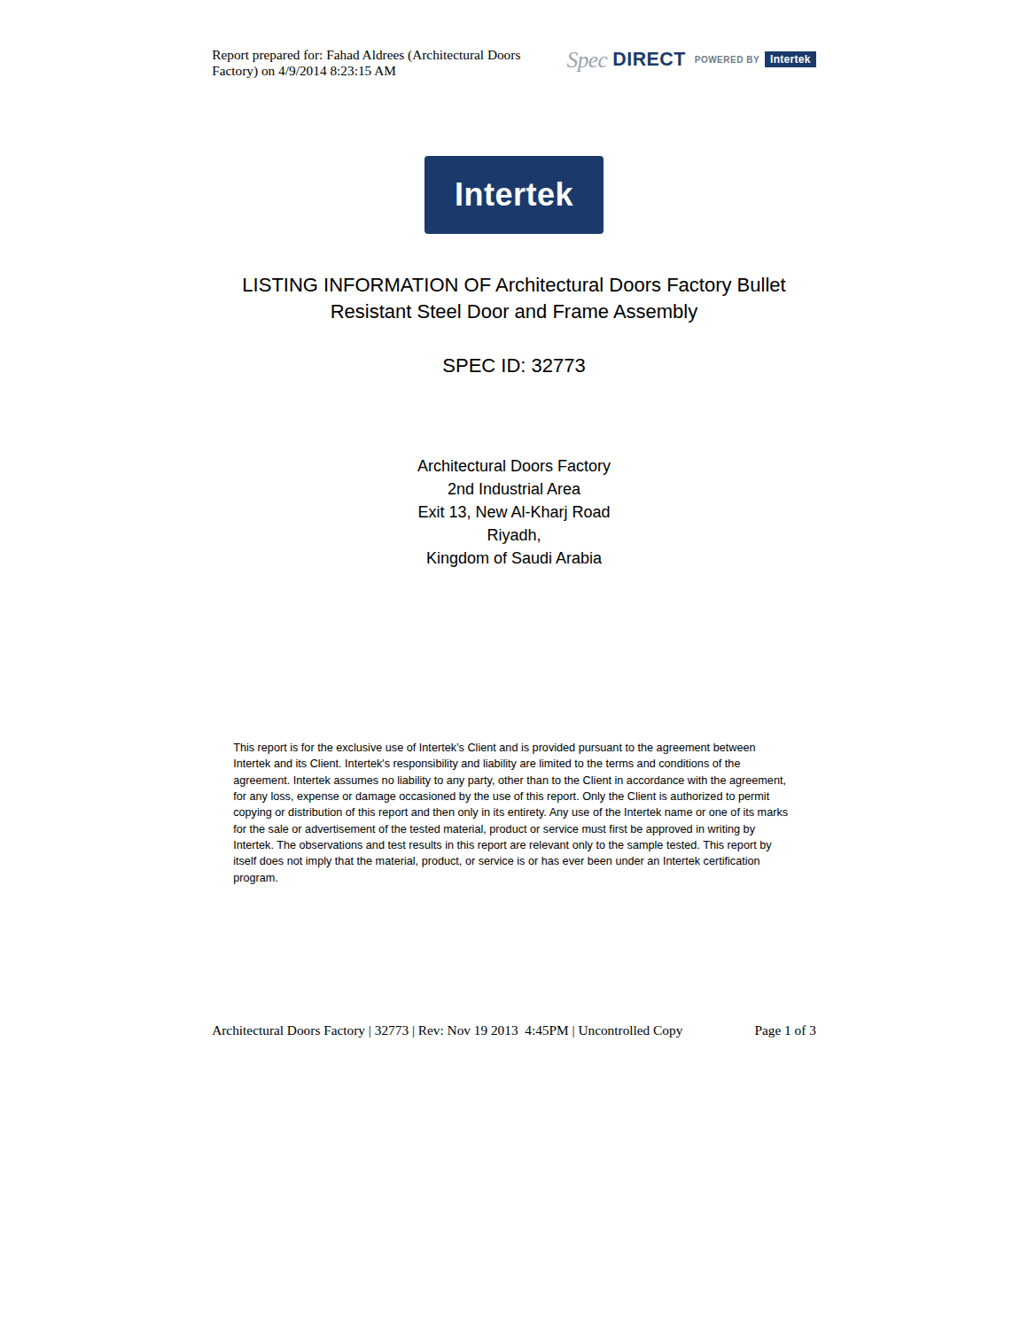Report prepared for: Fahad Aldrees (Architectural Doors Factory) on 4/9/2014 8:23:15 AM
Spec DIRECT POWERED BY Intertek
Intertek
LISTING INFORMATION OF Architectural Doors Factory Bullet Resistant Steel Door and Frame Assembly
SPEC ID: 32773
Architectural Doors Factory
2nd Industrial Area
Exit 13, New Al-Kharj Road
Riyadh,
Kingdom of Saudi Arabia
This report is for the exclusive use of Intertek’s Client and is provided pursuant to the agreement between Intertek and its Client. Intertek's responsibility and liability are limited to the terms and conditions of the agreement. Intertek assumes no liability to any party, other than to the Client in accordance with the agreement, for any loss, expense or damage occasioned by the use of this report. Only the Client is authorized to permit copying or distribution of this report and then only in its entirety. Any use of the Intertek name or one of its marks for the sale or advertisement of the tested material, product or service must first be approved in writing by Intertek. The observations and test results in this report are relevant only to the sample tested. This report by itself does not imply that the material, product, or service is or has ever been under an Intertek certification program.
Architectural Doors Factory | 32773 | Rev: Nov 19 2013 4:45PM | Uncontrolled Copy
Page 1 of 3